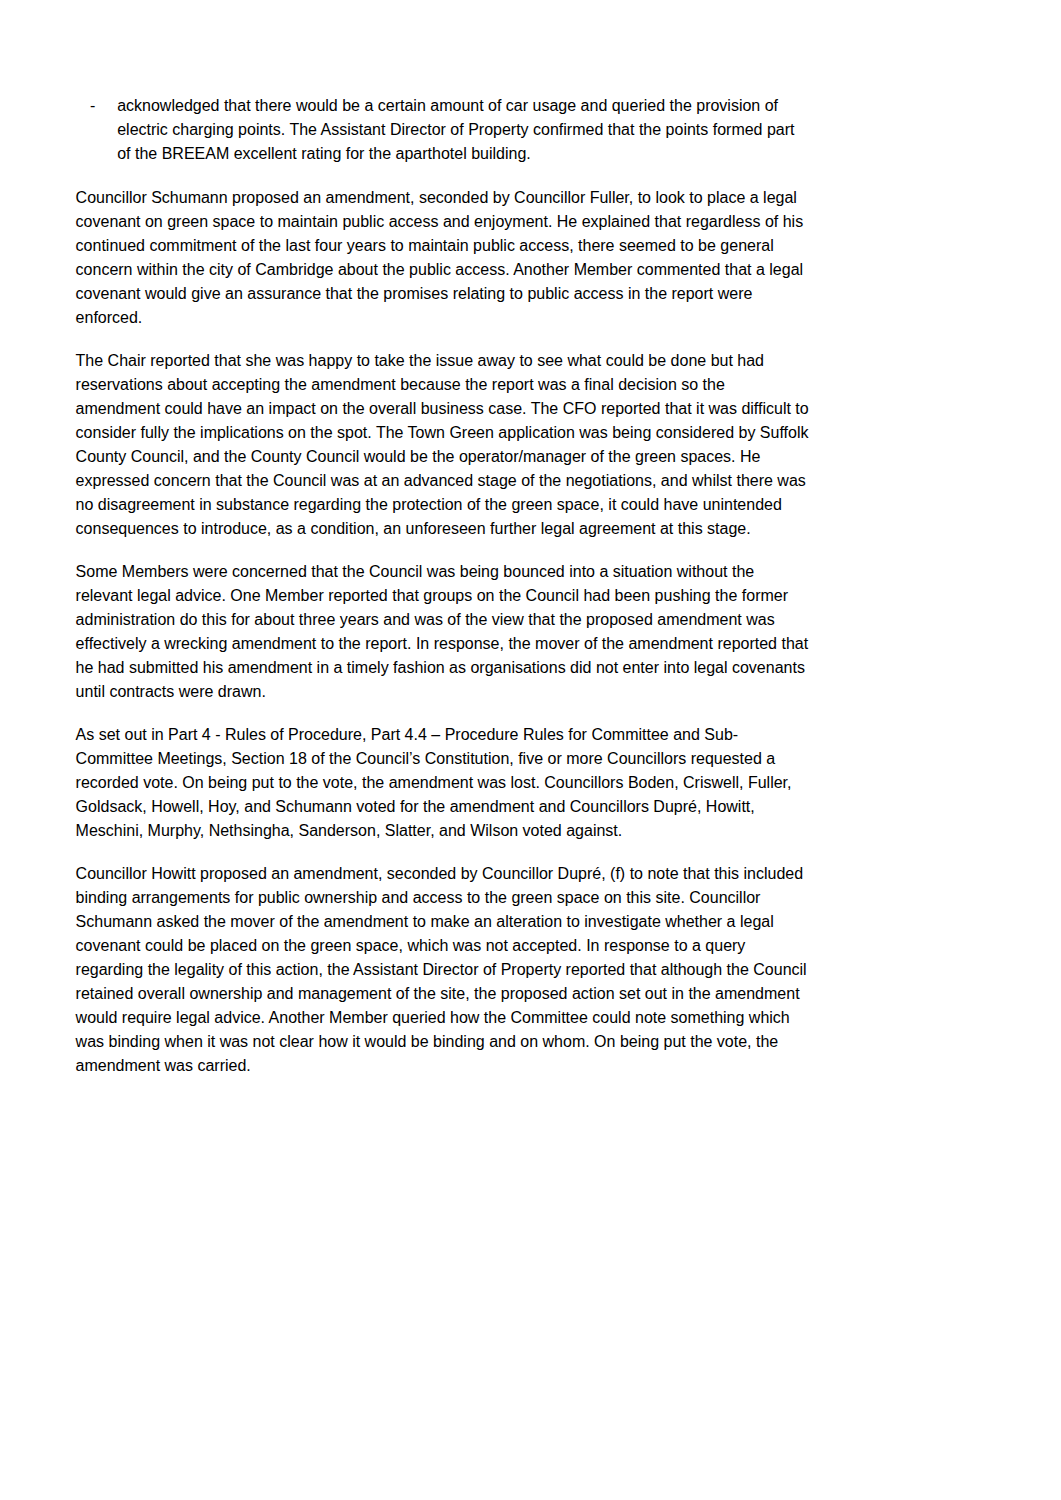acknowledged that there would be a certain amount of car usage and queried the provision of electric charging points. The Assistant Director of Property confirmed that the points formed part of the BREEAM excellent rating for the aparthotel building.
Councillor Schumann proposed an amendment, seconded by Councillor Fuller, to look to place a legal covenant on green space to maintain public access and enjoyment. He explained that regardless of his continued commitment of the last four years to maintain public access, there seemed to be general concern within the city of Cambridge about the public access. Another Member commented that a legal covenant would give an assurance that the promises relating to public access in the report were enforced.
The Chair reported that she was happy to take the issue away to see what could be done but had reservations about accepting the amendment because the report was a final decision so the amendment could have an impact on the overall business case. The CFO reported that it was difficult to consider fully the implications on the spot. The Town Green application was being considered by Suffolk County Council, and the County Council would be the operator/manager of the green spaces. He expressed concern that the Council was at an advanced stage of the negotiations, and whilst there was no disagreement in substance regarding the protection of the green space, it could have unintended consequences to introduce, as a condition, an unforeseen further legal agreement at this stage.
Some Members were concerned that the Council was being bounced into a situation without the relevant legal advice. One Member reported that groups on the Council had been pushing the former administration do this for about three years and was of the view that the proposed amendment was effectively a wrecking amendment to the report. In response, the mover of the amendment reported that he had submitted his amendment in a timely fashion as organisations did not enter into legal covenants until contracts were drawn.
As set out in Part 4 - Rules of Procedure, Part 4.4 – Procedure Rules for Committee and Sub-Committee Meetings, Section 18 of the Council’s Constitution, five or more Councillors requested a recorded vote. On being put to the vote, the amendment was lost. Councillors Boden, Criswell, Fuller, Goldsack, Howell, Hoy, and Schumann voted for the amendment and Councillors Dupré, Howitt, Meschini, Murphy, Nethsingha, Sanderson, Slatter, and Wilson voted against.
Councillor Howitt proposed an amendment, seconded by Councillor Dupré, (f) to note that this included binding arrangements for public ownership and access to the green space on this site. Councillor Schumann asked the mover of the amendment to make an alteration to investigate whether a legal covenant could be placed on the green space, which was not accepted. In response to a query regarding the legality of this action, the Assistant Director of Property reported that although the Council retained overall ownership and management of the site, the proposed action set out in the amendment would require legal advice. Another Member queried how the Committee could note something which was binding when it was not clear how it would be binding and on whom. On being put the vote, the amendment was carried.